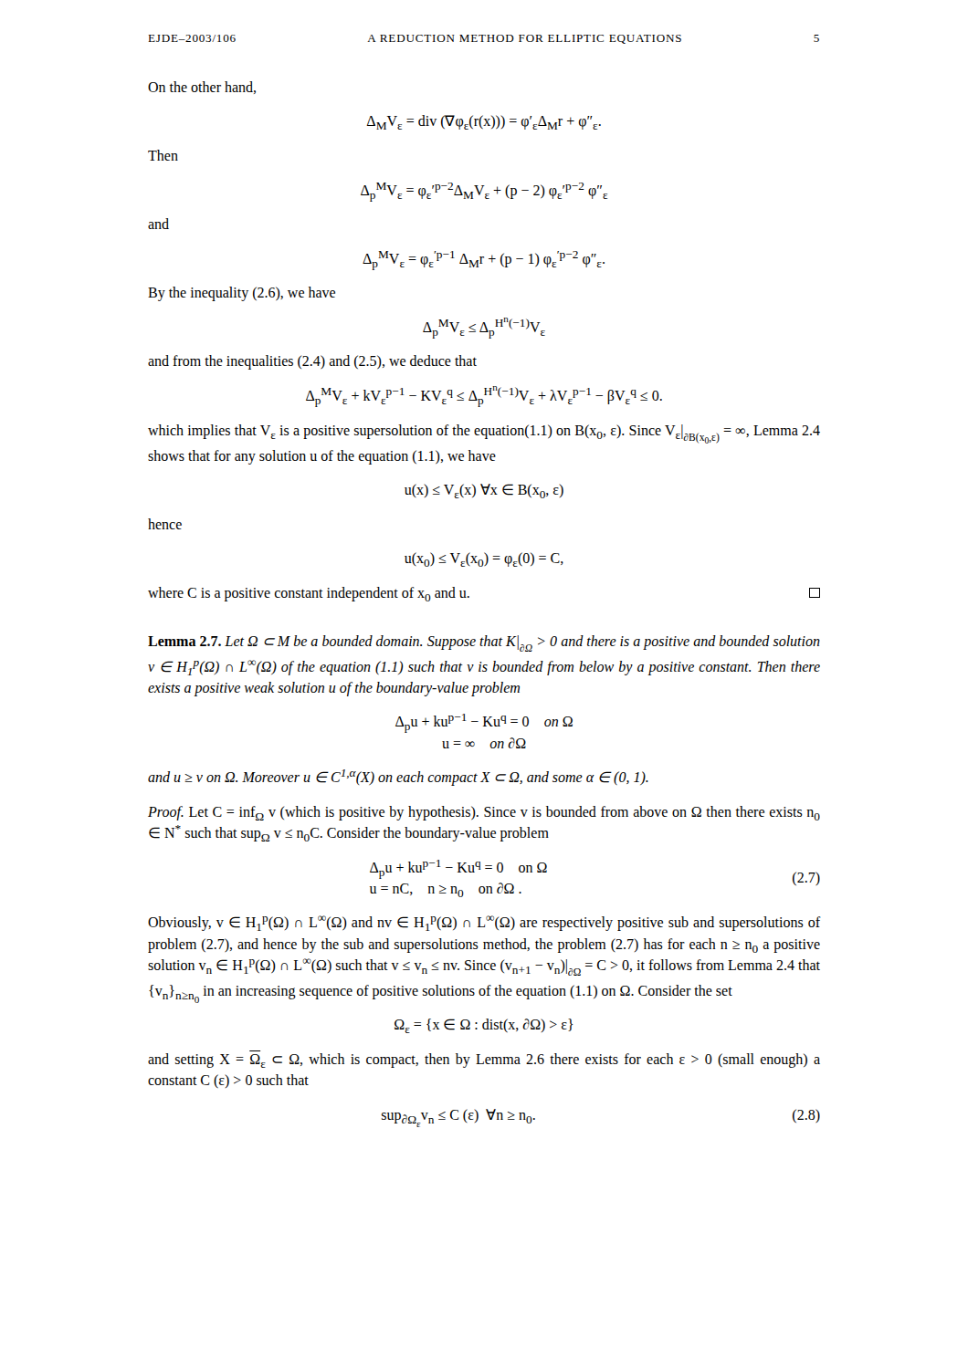EJDE–2003/106 A REDUCTION METHOD FOR ELLIPTIC EQUATIONS 5
On the other hand,
ΔMVε = div (∇φε(r(x))) = φ′εΔMr + φ″ε.
Then
ΔpMVε = φε′p−2ΔMVε + (p − 2) φε′p−2 φ″ε
and
ΔpMVε = φε′p−1 ΔMr + (p − 1) φε′p−2 φ″ε.
By the inequality (2.6), we have
ΔpMVε ≤ ΔpHn(−1)Vε
and from the inequalities (2.4) and (2.5), we deduce that
ΔpMVε + kVεp−1 − KVεq ≤ ΔpHn(−1)Vε + λVεp−1 − βVεq ≤ 0.
which implies that Vε is a positive supersolution of the equation(1.1) on B(x0, ε). Since Vε|∂B(x0,ε) = ∞, Lemma 2.4 shows that for any solution u of the equation (1.1), we have
u(x) ≤ Vε(x) ∀x ∈ B(x0, ε)
hence
u(x0) ≤ Vε(x0) = φε(0) = C,
where C is a positive constant independent of x0 and u.
Lemma 2.7. Let Ω ⊂ M be a bounded domain. Suppose that K|∂Ω > 0 and there is a positive and bounded solution v ∈ H1p(Ω) ∩ L∞(Ω) of the equation (1.1) such that v is bounded from below by a positive constant. Then there exists a positive weak solution u of the boundary-value problem
Δpu + kup−1 − Kuq = 0 on Ω
u = ∞ on ∂Ω
and u ≥ v on Ω. Moreover u ∈ C1,α(X) on each compact X ⊂ Ω, and some α ∈ (0, 1).
Proof. Let C = infΩ v (which is positive by hypothesis). Since v is bounded from above on Ω then there exists n0 ∈ N* such that supΩ v ≤ n0C. Consider the boundary-value problem
Δpu + kup−1 − Kuq = 0 on Ω
u = nC, n ≥ n0 on ∂Ω .
(2.7)
Obviously, v ∈ H1p(Ω) ∩ L∞(Ω) and nv ∈ H1p(Ω) ∩ L∞(Ω) are respectively positive sub and supersolutions of problem (2.7), and hence by the sub and supersolutions method, the problem (2.7) has for each n ≥ n0 a positive solution vn ∈ H1p(Ω) ∩ L∞(Ω) such that v ≤ vn ≤ nv. Since (vn+1 − vn)|∂Ω = C > 0, it follows from Lemma 2.4 that {vn}n≥n0 in an increasing sequence of positive solutions of the equation (1.1) on Ω. Consider the set
Ωε = {x ∈ Ω : dist(x, ∂Ω) > ε}
and setting X = Ωε ⊂ Ω, which is compact, then by Lemma 2.6 there exists for each ε > 0 (small enough) a constant C (ε) > 0 such that
sup∂Ωεvn ≤ C (ε) ∀n ≥ n0.
(2.8)